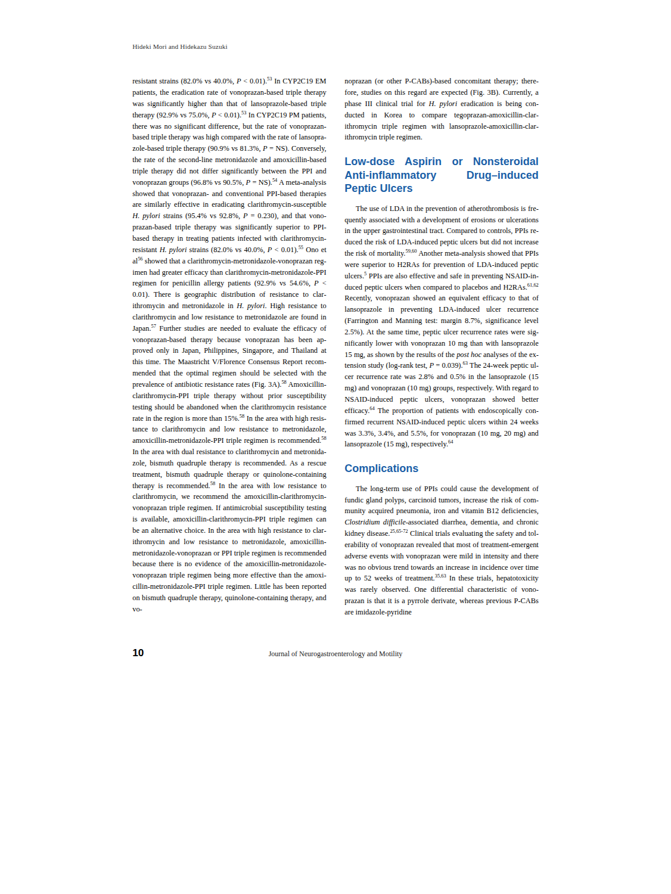Hideki Mori and Hidekazu Suzuki
resistant strains (82.0% vs 40.0%, P < 0.01).53 In CYP2C19 EM patients, the eradication rate of vonoprazan-based triple therapy was significantly higher than that of lansoprazole-based triple therapy (92.9% vs 75.0%, P < 0.01).53 In CYP2C19 PM patients, there was no significant difference, but the rate of vonoprazan-based triple therapy was high compared with the rate of lansoprazole-based triple therapy (90.9% vs 81.3%, P = NS). Conversely, the rate of the second-line metronidazole and amoxicillin-based triple therapy did not differ significantly between the PPI and vonoprazan groups (96.8% vs 90.5%, P = NS).54 A meta-analysis showed that vonoprazan- and conventional PPI-based therapies are similarly effective in eradicating clarithromycin-susceptible H. pylori strains (95.4% vs 92.8%, P = 0.230), and that vonoprazan-based triple therapy was significantly superior to PPI-based therapy in treating patients infected with clarithromycin-resistant H. pylori strains (82.0% vs 40.0%, P < 0.01).55 Ono et al56 showed that a clarithromycin-metronidazole-vonoprazan regimen had greater efficacy than clarithromycin-metronidazole-PPI regimen for penicillin allergy patients (92.9% vs 54.6%, P < 0.01). There is geographic distribution of resistance to clarithromycin and metronidazole in H. pylori. High resistance to clarithromycin and low resistance to metronidazole are found in Japan.57 Further studies are needed to evaluate the efficacy of vonoprazan-based therapy because vonoprazan has been approved only in Japan, Philippines, Singapore, and Thailand at this time. The Maastricht V/Florence Consensus Report recommended that the optimal regimen should be selected with the prevalence of antibiotic resistance rates (Fig. 3A).58 Amoxicillin-clarithromycin-PPI triple therapy without prior susceptibility testing should be abandoned when the clarithromycin resistance rate in the region is more than 15%.58 In the area with high resistance to clarithromycin and low resistance to metronidazole, amoxicillin-metronidazole-PPI triple regimen is recommended.58 In the area with dual resistance to clarithromycin and metronidazole, bismuth quadruple therapy is recommended. As a rescue treatment, bismuth quadruple therapy or quinolone-containing therapy is recommended.58 In the area with low resistance to clarithromycin, we recommend the amoxicillin-clarithromycin-vonoprazan triple regimen. If antimicrobial susceptibility testing is available, amoxicillin-clarithromycin-PPI triple regimen can be an alternative choice. In the area with high resistance to clarithromycin and low resistance to metronidazole, amoxicillin-metronidazole-vonoprazan or PPI triple regimen is recommended because there is no evidence of the amoxicillin-metronidazole-vonoprazan triple regimen being more effective than the amoxicillin-metronidazole-PPI triple regimen. Little has been reported on bismuth quadruple therapy, quinolone-containing therapy, and vo-
noprazan (or other P-CABs)-based concomitant therapy; therefore, studies on this regard are expected (Fig. 3B). Currently, a phase III clinical trial for H. pylori eradication is being conducted in Korea to compare tegoprazan-amoxicillin-clarithromycin triple regimen with lansoprazole-amoxicillin-clarithromycin triple regimen.
Low-dose Aspirin or Nonsteroidal Anti-inflammatory Drug–induced Peptic Ulcers
The use of LDA in the prevention of atherothrombosis is frequently associated with a development of erosions or ulcerations in the upper gastrointestinal tract. Compared to controls, PPIs reduced the risk of LDA-induced peptic ulcers but did not increase the risk of mortality.59,60 Another meta-analysis showed that PPIs were superior to H2RAs for prevention of LDA-induced peptic ulcers.5 PPIs are also effective and safe in preventing NSAID-induced peptic ulcers when compared to placebos and H2RAs.61,62 Recently, vonoprazan showed an equivalent efficacy to that of lansoprazole in preventing LDA-induced ulcer recurrence (Farrington and Manning test: margin 8.7%, significance level 2.5%). At the same time, peptic ulcer recurrence rates were significantly lower with vonoprazan 10 mg than with lansoprazole 15 mg, as shown by the results of the post hoc analyses of the extension study (log-rank test, P = 0.039).63 The 24-week peptic ulcer recurrence rate was 2.8% and 0.5% in the lansoprazole (15 mg) and vonoprazan (10 mg) groups, respectively. With regard to NSAID-induced peptic ulcers, vonoprazan showed better efficacy.64 The proportion of patients with endoscopically confirmed recurrent NSAID-induced peptic ulcers within 24 weeks was 3.3%, 3.4%, and 5.5%, for vonoprazan (10 mg, 20 mg) and lansoprazole (15 mg), respectively.64
Complications
The long-term use of PPIs could cause the development of fundic gland polyps, carcinoid tumors, increase the risk of community acquired pneumonia, iron and vitamin B12 deficiencies, Clostridium difficile-associated diarrhea, dementia, and chronic kidney disease.25,65-72 Clinical trials evaluating the safety and tolerability of vonoprazan revealed that most of treatment-emergent adverse events with vonoprazan were mild in intensity and there was no obvious trend towards an increase in incidence over time up to 52 weeks of treatment.35,63 In these trials, hepatotoxicity was rarely observed. One differential characteristic of vonoprazan is that it is a pyrrole derivate, whereas previous P-CABs are imidazole-pyridine
10
Journal of Neurogastroenterology and Motility